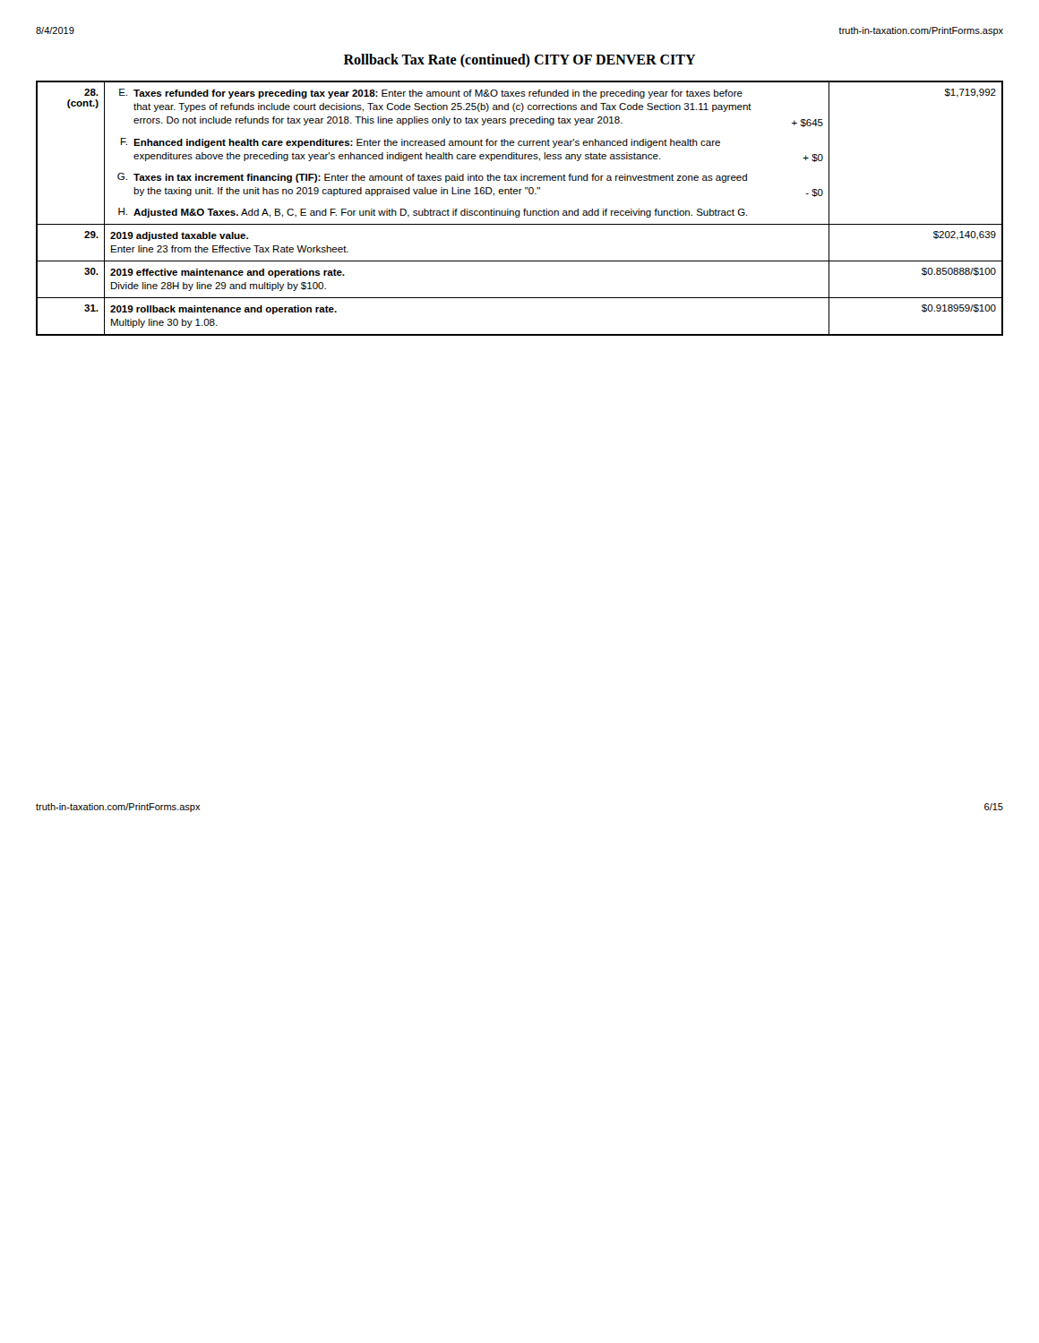8/4/2019 truth-in-taxation.com/PrintForms.aspx
Rollback Tax Rate (continued) CITY OF DENVER CITY
| 28. (cont.) | E. Taxes refunded for years preceding tax year 2018: Enter the amount of M&O taxes refunded in the preceding year for taxes before that year. Types of refunds include court decisions, Tax Code Section 25.25(b) and (c) corrections and Tax Code Section 31.11 payment errors. Do not include refunds for tax year 2018. This line applies only to tax years preceding tax year 2018. + $645 F. Enhanced indigent health care expenditures: Enter the increased amount for the current year's enhanced indigent health care expenditures above the preceding tax year's enhanced indigent health care expenditures, less any state assistance. + $0 G. Taxes in tax increment financing (TIF): Enter the amount of taxes paid into the tax increment fund for a reinvestment zone as agreed by the taxing unit. If the unit has no 2019 captured appraised value in Line 16D, enter "0." - $0 H. Adjusted M&O Taxes. Add A, B, C, E and F. For unit with D, subtract if discontinuing function and add if receiving function. Subtract G. | $1,719,992 |
| 29. | 2019 adjusted taxable value. Enter line 23 from the Effective Tax Rate Worksheet. | $202,140,639 |
| 30. | 2019 effective maintenance and operations rate. Divide line 28H by line 29 and multiply by $100. | $0.850888/$100 |
| 31. | 2019 rollback maintenance and operation rate. Multiply line 30 by 1.08. | $0.918959/$100 |
truth-in-taxation.com/PrintForms.aspx 6/15